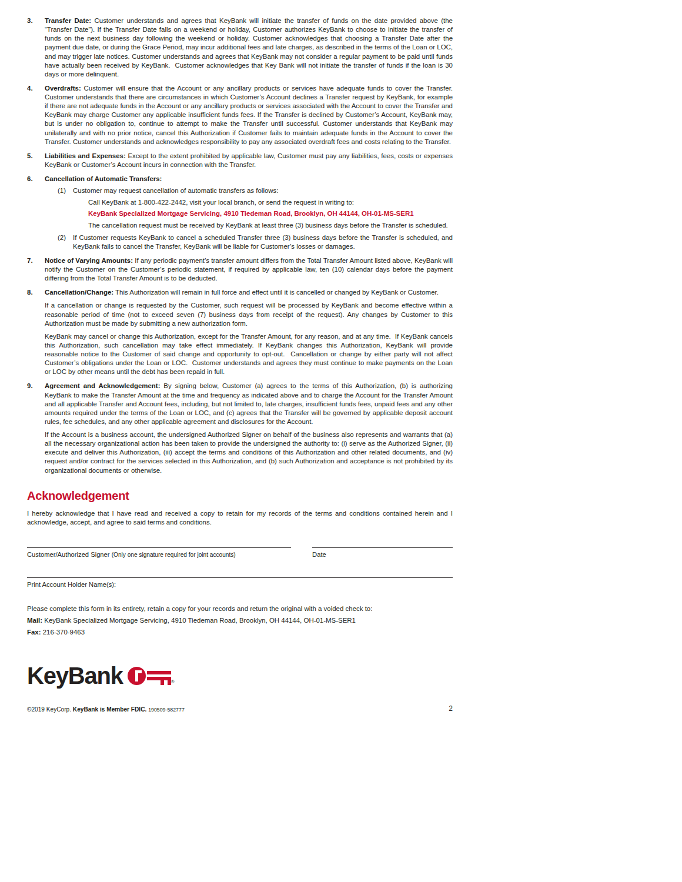Transfer Date: Customer understands and agrees that KeyBank will initiate the transfer of funds on the date provided above (the “Transfer Date”). If the Transfer Date falls on a weekend or holiday, Customer authorizes KeyBank to choose to initiate the transfer of funds on the next business day following the weekend or holiday. Customer acknowledges that choosing a Transfer Date after the payment due date, or during the Grace Period, may incur additional fees and late charges, as described in the terms of the Loan or LOC, and may trigger late notices. Customer understands and agrees that KeyBank may not consider a regular payment to be paid until funds have actually been received by KeyBank. Customer acknowledges that Key Bank will not initiate the transfer of funds if the loan is 30 days or more delinquent.
Overdrafts: Customer will ensure that the Account or any ancillary products or services have adequate funds to cover the Transfer. Customer understands that there are circumstances in which Customer’s Account declines a Transfer request by KeyBank, for example if there are not adequate funds in the Account or any ancillary products or services associated with the Account to cover the Transfer and KeyBank may charge Customer any applicable insufficient funds fees. If the Transfer is declined by Customer’s Account, KeyBank may, but is under no obligation to, continue to attempt to make the Transfer until successful. Customer understands that KeyBank may unilaterally and with no prior notice, cancel this Authorization if Customer fails to maintain adequate funds in the Account to cover the Transfer. Customer understands and acknowledges responsibility to pay any associated overdraft fees and costs relating to the Transfer.
Liabilities and Expenses: Except to the extent prohibited by applicable law, Customer must pay any liabilities, fees, costs or expenses KeyBank or Customer’s Account incurs in connection with the Transfer.
Cancellation of Automatic Transfers:
(1) Customer may request cancellation of automatic transfers as follows:
Call KeyBank at 1-800-422-2442, visit your local branch, or send the request in writing to:
KeyBank Specialized Mortgage Servicing, 4910 Tiedeman Road, Brooklyn, OH 44144, OH-01-MS-SER1
The cancellation request must be received by KeyBank at least three (3) business days before the Transfer is scheduled.
(2) If Customer requests KeyBank to cancel a scheduled Transfer three (3) business days before the Transfer is scheduled, and KeyBank fails to cancel the Transfer, KeyBank will be liable for Customer’s losses or damages.
Notice of Varying Amounts: If any periodic payment’s transfer amount differs from the Total Transfer Amount listed above, KeyBank will notify the Customer on the Customer’s periodic statement, if required by applicable law, ten (10) calendar days before the payment differing from the Total Transfer Amount is to be deducted.
Cancellation/Change: This Authorization will remain in full force and effect until it is cancelled or changed by KeyBank or Customer.
If a cancellation or change is requested by the Customer, such request will be processed by KeyBank and become effective within a reasonable period of time (not to exceed seven (7) business days from receipt of the request). Any changes by Customer to this Authorization must be made by submitting a new authorization form.
KeyBank may cancel or change this Authorization, except for the Transfer Amount, for any reason, and at any time. If KeyBank cancels this Authorization, such cancellation may take effect immediately. If KeyBank changes this Authorization, KeyBank will provide reasonable notice to the Customer of said change and opportunity to opt-out. Cancellation or change by either party will not affect Customer’s obligations under the Loan or LOC. Customer understands and agrees they must continue to make payments on the Loan or LOC by other means until the debt has been repaid in full.
Agreement and Acknowledgement: By signing below, Customer (a) agrees to the terms of this Authorization, (b) is authorizing KeyBank to make the Transfer Amount at the time and frequency as indicated above and to charge the Account for the Transfer Amount and all applicable Transfer and Account fees, including, but not limited to, late charges, insufficient funds fees, unpaid fees and any other amounts required under the terms of the Loan or LOC, and (c) agrees that the Transfer will be governed by applicable deposit account rules, fee schedules, and any other applicable agreement and disclosures for the Account.
If the Account is a business account, the undersigned Authorized Signer on behalf of the business also represents and warrants that (a) all the necessary organizational action has been taken to provide the undersigned the authority to: (i) serve as the Authorized Signer, (ii) execute and deliver this Authorization, (iii) accept the terms and conditions of this Authorization and other related documents, and (iv) request and/or contract for the services selected in this Authorization, and (b) such Authorization and acceptance is not prohibited by its organizational documents or otherwise.
Acknowledgement
I hereby acknowledge that I have read and received a copy to retain for my records of the terms and conditions contained herein and I acknowledge, accept, and agree to said terms and conditions.
Customer/Authorized Signer (Only one signature required for joint accounts)
Date
Print Account Holder Name(s):
Please complete this form in its entirety, retain a copy for your records and return the original with a voided check to:
Mail: KeyBank Specialized Mortgage Servicing, 4910 Tiedeman Road, Brooklyn, OH 44144, OH-01-MS-SER1
Fax: 216-370-9463
KeyBank ®
©2019 KeyCorp. KeyBank is Member FDIC. 190509-582777
2